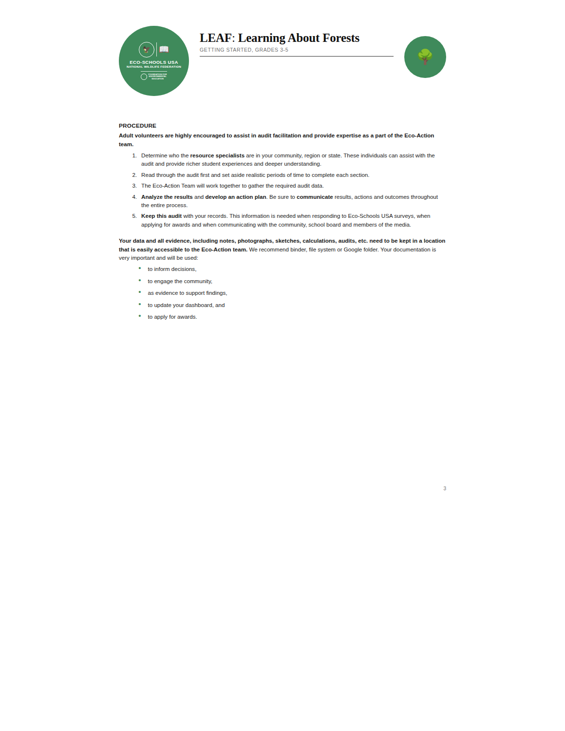🦅
📖
ECO-SCHOOLS USA
NATIONAL WILDLIFE FEDERATION
FOUNDATION FOR
ENVIRONMENTAL
EDUCATION
LEAF: Learning About Forests
GETTING STARTED, GRADES 3-5
🌳
PROCEDURE
Adult volunteers are highly encouraged to assist in audit facilitation and provide expertise as a part of the Eco-Action team.
Determine who the resource specialists are in your community, region or state. These individuals can assist with the audit and provide richer student experiences and deeper understanding.
Read through the audit first and set aside realistic periods of time to complete each section.
The Eco-Action Team will work together to gather the required audit data.
Analyze the results and develop an action plan. Be sure to communicate results, actions and outcomes throughout the entire process.
Keep this audit with your records. This information is needed when responding to Eco-Schools USA surveys, when applying for awards and when communicating with the community, school board and members of the media.
Your data and all evidence, including notes, photographs, sketches, calculations, audits, etc. need to be kept in a location that is easily accessible to the Eco-Action team. We recommend binder, file system or Google folder. Your documentation is very important and will be used:
to inform decisions,
to engage the community,
as evidence to support findings,
to update your dashboard, and
to apply for awards.
3